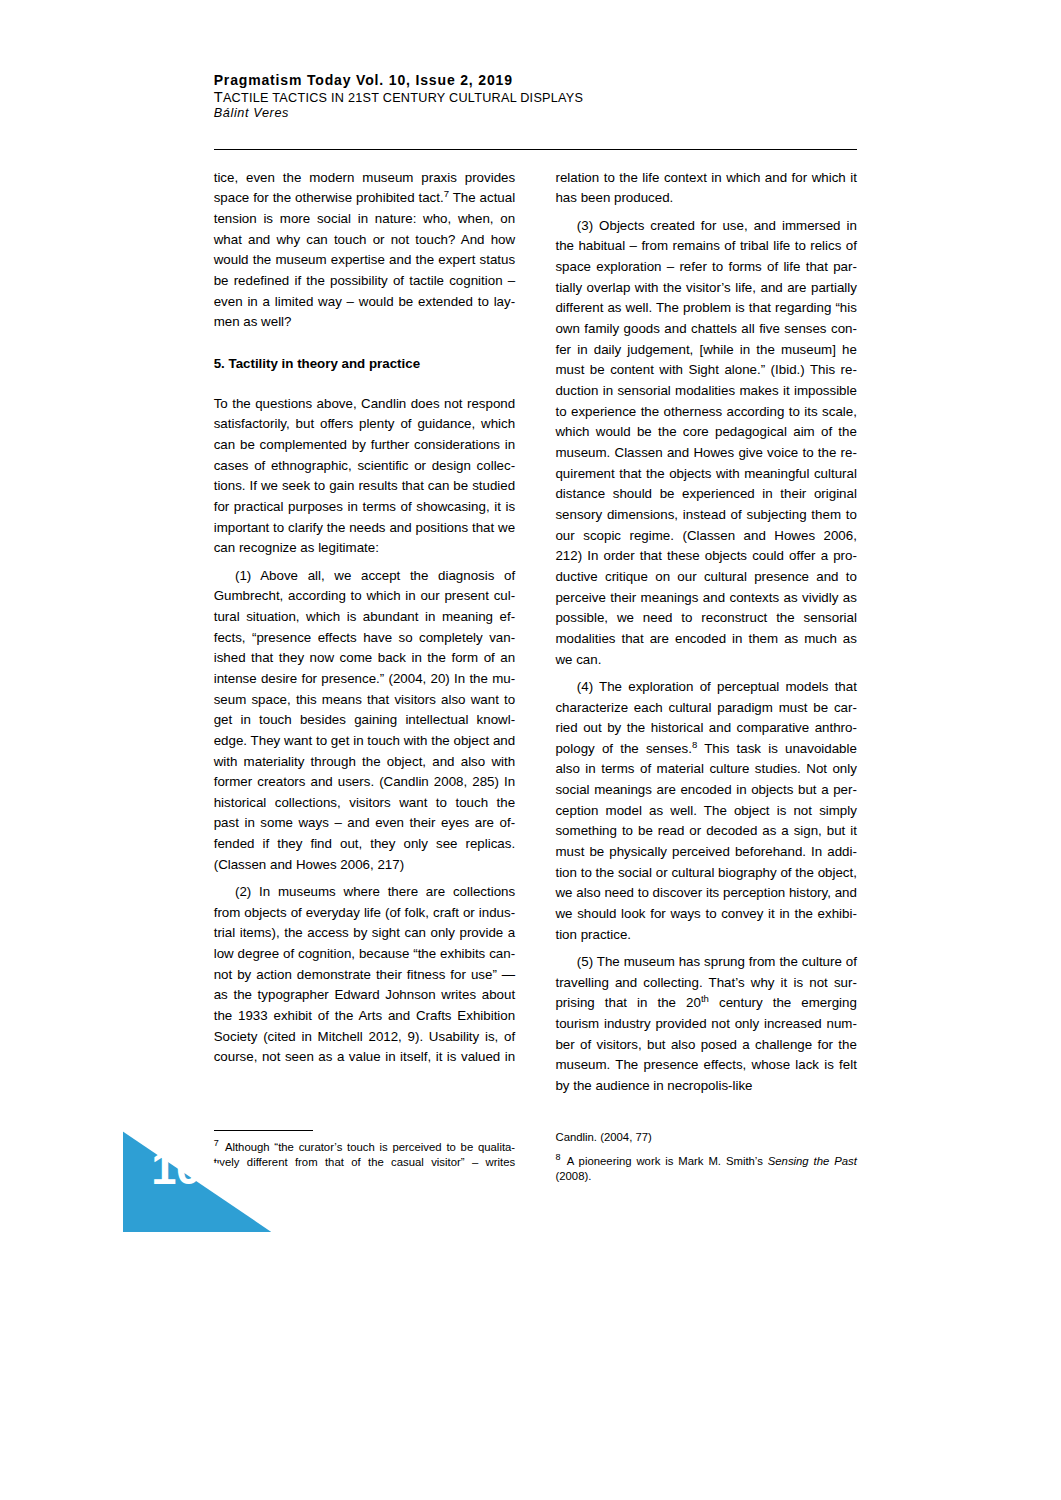Pragmatism Today Vol. 10, Issue 2, 2019
TACTILE TACTICS IN 21ST CENTURY CULTURAL DISPLAYS
Bálint Veres
tice, even the modern museum praxis provides space for the otherwise prohibited tact.7 The actual tension is more social in nature: who, when, on what and why can touch or not touch? And how would the museum expertise and the expert status be redefined if the possibility of tactile cognition – even in a limited way – would be extended to laymen as well?
5. Tactility in theory and practice
To the questions above, Candlin does not respond satisfactorily, but offers plenty of guidance, which can be complemented by further considerations in cases of ethnographic, scientific or design collections. If we seek to gain results that can be studied for practical purposes in terms of showcasing, it is important to clarify the needs and positions that we can recognize as legitimate:
(1) Above all, we accept the diagnosis of Gumbrecht, according to which in our present cultural situation, which is abundant in meaning effects, “presence effects have so completely vanished that they now come back in the form of an intense desire for presence.” (2004, 20) In the museum space, this means that visitors also want to get in touch besides gaining intellectual knowledge. They want to get in touch with the object and with materiality through the object, and also with former creators and users. (Candlin 2008, 285) In historical collections, visitors want to touch the past in some ways – and even their eyes are offended if they find out, they only see replicas. (Classen and Howes 2006, 217)
(2) In museums where there are collections from objects of everyday life (of folk, craft or industrial items), the access by sight can only provide a low degree of cognition, because “the exhibits cannot by action demonstrate their fitness for use” —as the typographer Edward Johnson writes about the 1933 exhibit of the Arts and Crafts Exhibition Society (cited in Mitchell 2012, 9). Usability is, of course, not seen as a value in itself, it is valued in relation to the life context in which and for which it has been produced.
(3) Objects created for use, and immersed in the habitual – from remains of tribal life to relics of space exploration – refer to forms of life that partially overlap with the visitor’s life, and are partially different as well. The problem is that regarding “his own family goods and chattels all five senses confer in daily judgement, [while in the museum] he must be content with Sight alone.” (Ibid.) This reduction in sensorial modalities makes it impossible to experience the otherness according to its scale, which would be the core pedagogical aim of the museum. Classen and Howes give voice to the requirement that the objects with meaningful cultural distance should be experienced in their original sensory dimensions, instead of subjecting them to our scopic regime. (Classen and Howes 2006, 212) In order that these objects could offer a productive critique on our cultural presence and to perceive their meanings and contexts as vividly as possible, we need to reconstruct the sensorial modalities that are encoded in them as much as we can.
(4) The exploration of perceptual models that characterize each cultural paradigm must be carried out by the historical and comparative anthropology of the senses.8 This task is unavoidable also in terms of material culture studies. Not only social meanings are encoded in objects but a perception model as well. The object is not simply something to be read or decoded as a sign, but it must be physically perceived beforehand. In addition to the social or cultural biography of the object, we also need to discover its perception history, and we should look for ways to convey it in the exhibition practice.
(5) The museum has sprung from the culture of travelling and collecting. That’s why it is not surprising that in the 20th century the emerging tourism industry provided not only increased number of visitors, but also posed a challenge for the museum. The presence effects, whose lack is felt by the audience in necropolis-like
7 Although “the curator’s touch is perceived to be qualitatively different from that of the casual visitor” – writes Candlin. (2004, 77)
8 A pioneering work is Mark M. Smith’s Sensing the Past (2008).
106